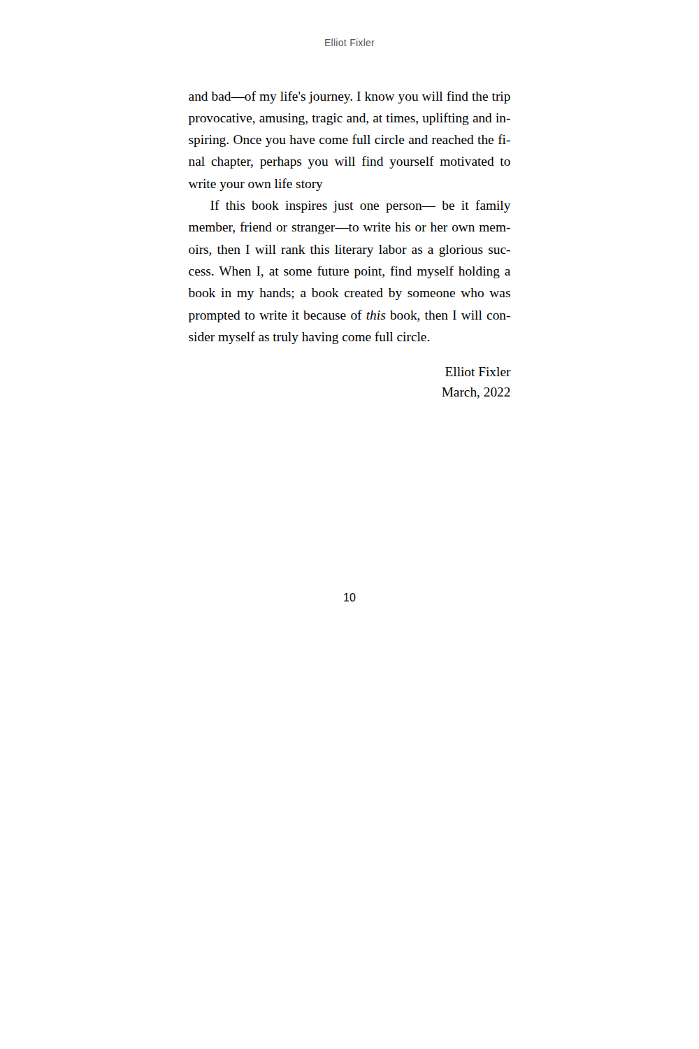Elliot Fixler
and bad—of my life's journey. I know you will find the trip provocative, amusing, tragic and, at times, uplifting and inspiring. Once you have come full circle and reached the final chapter, perhaps you will find yourself motivated to write your own life story
If this book inspires just one person— be it family member, friend or stranger—to write his or her own memoirs, then I will rank this literary labor as a glorious success. When I, at some future point, find myself holding a book in my hands; a book created by someone who was prompted to write it because of this book, then I will consider myself as truly having come full circle.
Elliot Fixler
March, 2022
10